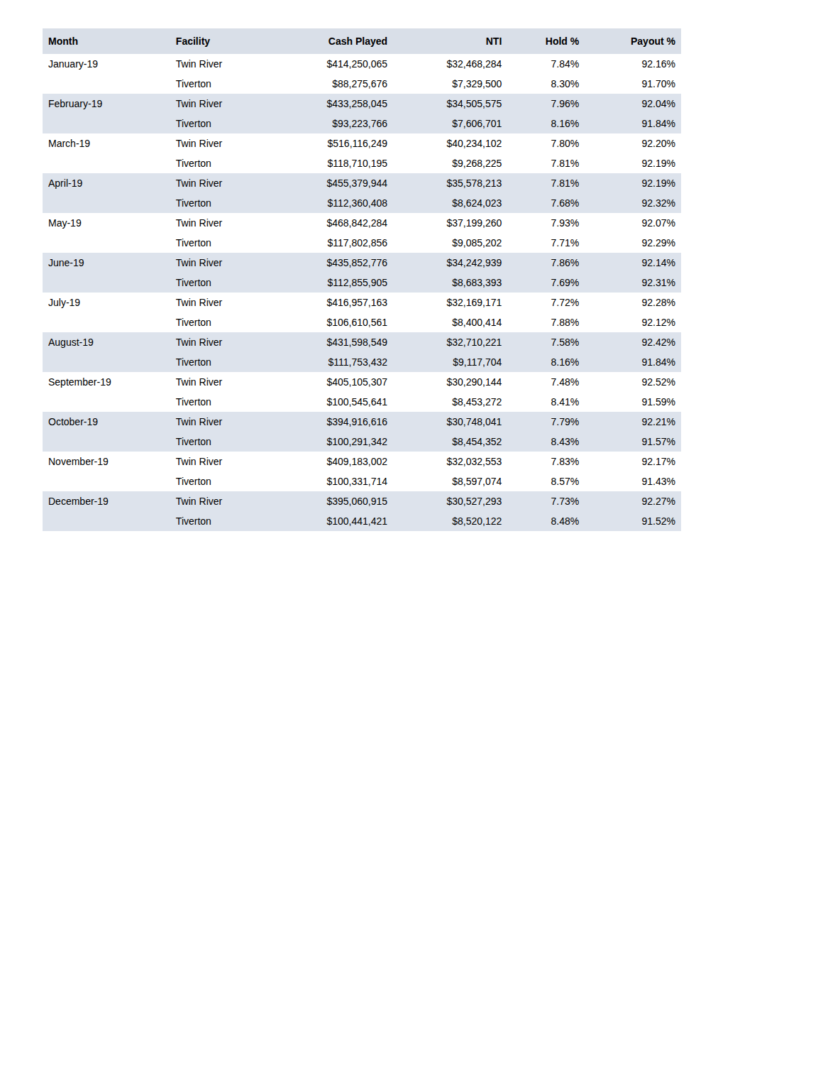| Month | Facility | Cash Played | NTI | Hold % | Payout % |
| --- | --- | --- | --- | --- | --- |
| January-19 | Twin River | $414,250,065 | $32,468,284 | 7.84% | 92.16% |
| Tiverton | $88,275,676 | $7,329,500 | 8.30% | 91.70% |
| February-19 | Twin River | $433,258,045 | $34,505,575 | 7.96% | 92.04% |
| Tiverton | $93,223,766 | $7,606,701 | 8.16% | 91.84% |
| March-19 | Twin River | $516,116,249 | $40,234,102 | 7.80% | 92.20% |
| Tiverton | $118,710,195 | $9,268,225 | 7.81% | 92.19% |
| April-19 | Twin River | $455,379,944 | $35,578,213 | 7.81% | 92.19% |
| Tiverton | $112,360,408 | $8,624,023 | 7.68% | 92.32% |
| May-19 | Twin River | $468,842,284 | $37,199,260 | 7.93% | 92.07% |
| Tiverton | $117,802,856 | $9,085,202 | 7.71% | 92.29% |
| June-19 | Twin River | $435,852,776 | $34,242,939 | 7.86% | 92.14% |
| Tiverton | $112,855,905 | $8,683,393 | 7.69% | 92.31% |
| July-19 | Twin River | $416,957,163 | $32,169,171 | 7.72% | 92.28% |
| Tiverton | $106,610,561 | $8,400,414 | 7.88% | 92.12% |
| August-19 | Twin River | $431,598,549 | $32,710,221 | 7.58% | 92.42% |
| Tiverton | $111,753,432 | $9,117,704 | 8.16% | 91.84% |
| September-19 | Twin River | $405,105,307 | $30,290,144 | 7.48% | 92.52% |
| Tiverton | $100,545,641 | $8,453,272 | 8.41% | 91.59% |
| October-19 | Twin River | $394,916,616 | $30,748,041 | 7.79% | 92.21% |
| Tiverton | $100,291,342 | $8,454,352 | 8.43% | 91.57% |
| November-19 | Twin River | $409,183,002 | $32,032,553 | 7.83% | 92.17% |
| Tiverton | $100,331,714 | $8,597,074 | 8.57% | 91.43% |
| December-19 | Twin River | $395,060,915 | $30,527,293 | 7.73% | 92.27% |
| Tiverton | $100,441,421 | $8,520,122 | 8.48% | 91.52% |